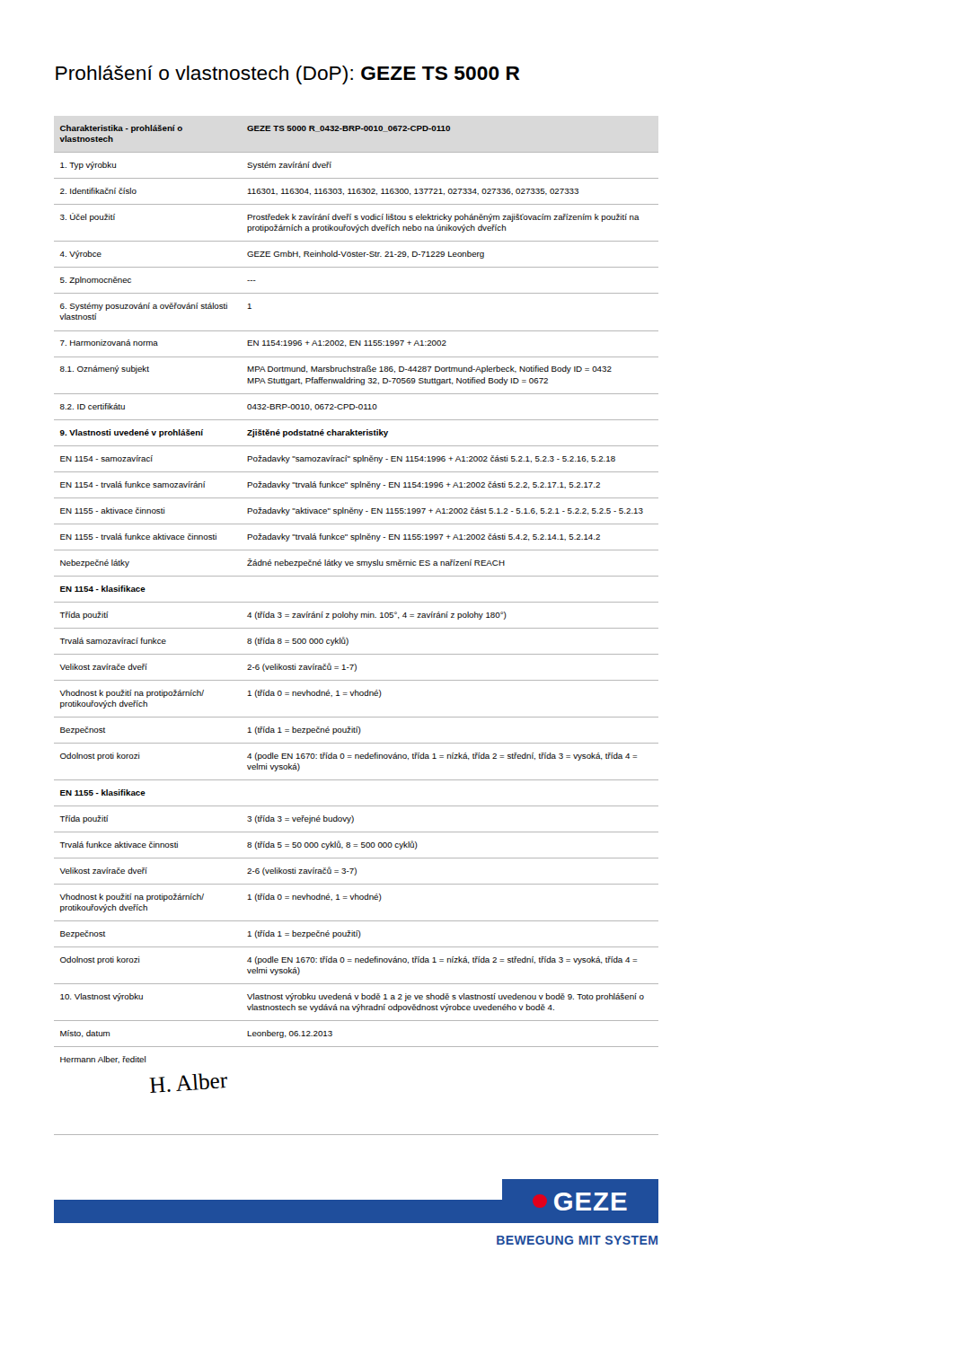Prohlášení o vlastnostech (DoP): GEZE TS 5000 R
| Charakteristika - prohlášení o vlastnostech | GEZE TS 5000 R_0432-BRP-0010_0672-CPD-0110 |
| 1. Typ výrobku | Systém zavírání dveří |
| 2. Identifikační číslo | 116301, 116304, 116303, 116302, 116300, 137721, 027334, 027336, 027335, 027333 |
| 3. Účel použití | Prostředek k zavírání dveří s vodicí lištou s elektricky poháněným zajišťovacím zařízením k použití na protipožárních a protikouřových dveřích nebo na únikových dveřích |
| 4. Výrobce | GEZE GmbH, Reinhold-Vöster-Str. 21-29, D-71229 Leonberg |
| 5. Zplnomocněnec | --- |
| 6. Systémy posuzování a ověřování stálosti vlastností | 1 |
| 7. Harmonizovaná norma | EN 1154:1996 + A1:2002, EN 1155:1997 + A1:2002 |
| 8.1. Oznámený subjekt | MPA Dortmund, Marsbruchstraße 186, D-44287 Dortmund-Aplerbeck, Notified Body ID = 0432 MPA Stuttgart, Pfaffenwaldring 32, D-70569 Stuttgart, Notified Body ID = 0672 |
| 8.2. ID certifikátu | 0432-BRP-0010, 0672-CPD-0110 |
| 9. Vlastnosti uvedené v prohlášení | Zjištěné podstatné charakteristiky |
| EN 1154 - samozavírací | Požadavky "samozavírací" splněny - EN 1154:1996 + A1:2002 části 5.2.1, 5.2.3 - 5.2.16, 5.2.18 |
| EN 1154 - trvalá funkce samozavírání | Požadavky "trvalá funkce" splněny - EN 1154:1996 + A1:2002 části 5.2.2, 5.2.17.1, 5.2.17.2 |
| EN 1155 - aktivace činnosti | Požadavky "aktivace" splněny - EN 1155:1997 + A1:2002 část 5.1.2 - 5.1.6, 5.2.1 - 5.2.2, 5.2.5 - 5.2.13 |
| EN 1155 - trvalá funkce aktivace činnosti | Požadavky "trvalá funkce" splněny - EN 1155:1997 + A1:2002 části 5.4.2, 5.2.14.1, 5.2.14.2 |
| Nebezpečné látky | Žádné nebezpečné látky ve smyslu směrnic ES a nařízení REACH |
| EN 1154 - klasifikace | |
| Třída použití | 4 (třída 3 = zavírání z polohy min. 105°, 4 = zavírání z polohy 180°) |
| Trvalá samozavírací funkce | 8 (třída 8 = 500 000 cyklů) |
| Velikost zavírače dveří | 2-6 (velikosti zavíračů = 1-7) |
| Vhodnost k použití na protipožárních/ protikouřových dveřích | 1 (třída 0 = nevhodné, 1 = vhodné) |
| Bezpečnost | 1 (třída 1 = bezpečné použití) |
| Odolnost proti korozi | 4 (podle EN 1670: třída 0 = nedefinováno, třída 1 = nízká, třída 2 = střední, třída 3 = vysoká, třída 4 = velmi vysoká) |
| EN 1155 - klasifikace | |
| Třída použití | 3 (třída 3 = veřejné budovy) |
| Trvalá funkce aktivace činnosti | 8 (třída 5 = 50 000 cyklů, 8 = 500 000 cyklů) |
| Velikost zavírače dveří | 2-6 (velikosti zavíračů = 3-7) |
| Vhodnost k použití na protipožárních/ protikouřových dveřích | 1 (třída 0 = nevhodné, 1 = vhodné) |
| Bezpečnost | 1 (třída 1 = bezpečné použití) |
| Odolnost proti korozi | 4 (podle EN 1670: třída 0 = nedefinováno, třída 1 = nízká, třída 2 = střední, třída 3 = vysoká, třída 4 = velmi vysoká) |
| 10. Vlastnost výrobku | Vlastnost výrobku uvedená v bodě 1 a 2 je ve shodě s vlastností uvedenou v bodě 9. Toto prohlášení o vlastnostech se vydává na výhradní odpovědnost výrobce uvedeného v bodě 4. |
| Místo, datum | Leonberg, 06.12.2013 |
| Hermann Alber, ředitel | |
| H. Alber |
GEZE
BEWEGUNG MIT SYSTEM